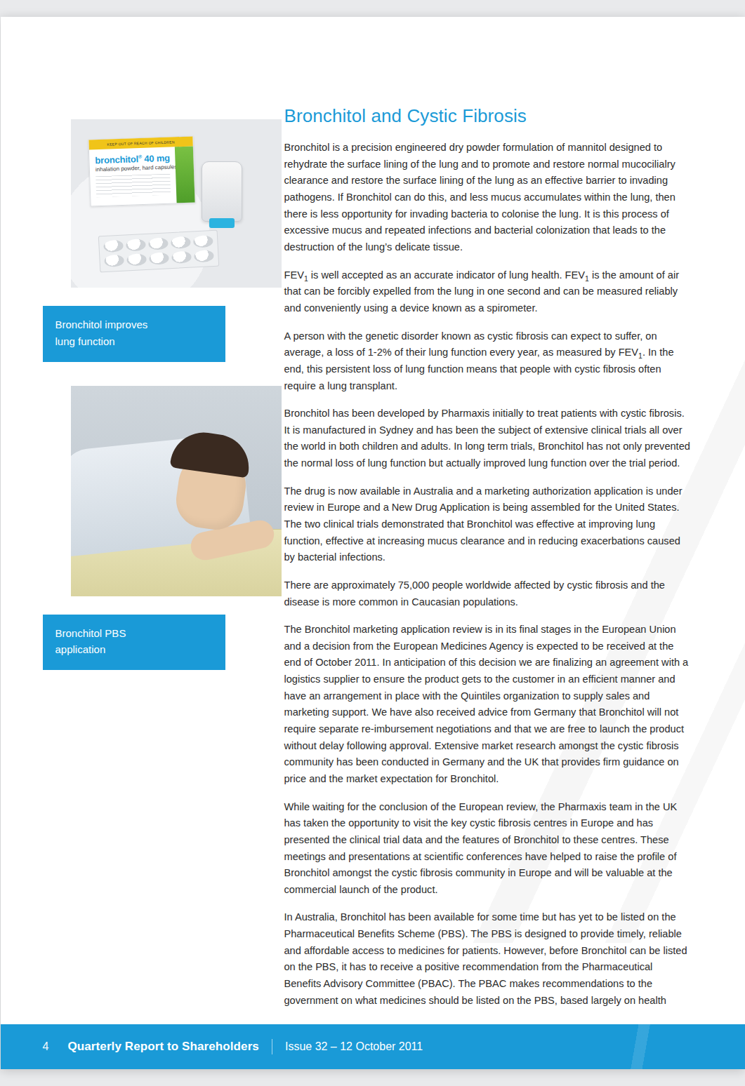Keep out of reach of children
bronchitol® 40 mg
inhalation powder, hard capsules
Bronchitol improves
lung function
Bronchitol PBS
application
Bronchitol and Cystic Fibrosis
Bronchitol is a precision engineered dry powder formulation of mannitol designed to rehydrate the surface lining of the lung and to promote and restore normal mucocilialry clearance and restore the surface lining of the lung as an effective barrier to invading pathogens. If Bronchitol can do this, and less mucus accumulates within the lung, then there is less opportunity for invading bacteria to colonise the lung. It is this process of excessive mucus and repeated infections and bacterial colonization that leads to the destruction of the lung’s delicate tissue.
FEV1 is well accepted as an accurate indicator of lung health. FEV1 is the amount of air that can be forcibly expelled from the lung in one second and can be measured reliably and conveniently using a device known as a spirometer.
A person with the genetic disorder known as cystic fibrosis can expect to suffer, on average, a loss of 1-2% of their lung function every year, as measured by FEV1. In the end, this persistent loss of lung function means that people with cystic fibrosis often require a lung transplant.
Bronchitol has been developed by Pharmaxis initially to treat patients with cystic fibrosis. It is manufactured in Sydney and has been the subject of extensive clinical trials all over the world in both children and adults. In long term trials, Bronchitol has not only prevented the normal loss of lung function but actually improved lung function over the trial period.
The drug is now available in Australia and a marketing authorization application is under review in Europe and a New Drug Application is being assembled for the United States. The two clinical trials demonstrated that Bronchitol was effective at improving lung function, effective at increasing mucus clearance and in reducing exacerbations caused by bacterial infections.
There are approximately 75,000 people worldwide affected by cystic fibrosis and the disease is more common in Caucasian populations.
The Bronchitol marketing application review is in its final stages in the European Union and a decision from the European Medicines Agency is expected to be received at the end of October 2011. In anticipation of this decision we are finalizing an agreement with a logistics supplier to ensure the product gets to the customer in an efficient manner and have an arrangement in place with the Quintiles organization to supply sales and marketing support. We have also received advice from Germany that Bronchitol will not require separate re-imbursement negotiations and that we are free to launch the product without delay following approval. Extensive market research amongst the cystic fibrosis community has been conducted in Germany and the UK that provides firm guidance on price and the market expectation for Bronchitol.
While waiting for the conclusion of the European review, the Pharmaxis team in the UK has taken the opportunity to visit the key cystic fibrosis centres in Europe and has presented the clinical trial data and the features of Bronchitol to these centres. These meetings and presentations at scientific conferences have helped to raise the profile of Bronchitol amongst the cystic fibrosis community in Europe and will be valuable at the commercial launch of the product.
In Australia, Bronchitol has been available for some time but has yet to be listed on the Pharmaceutical Benefits Scheme (PBS). The PBS is designed to provide timely, reliable and affordable access to medicines for patients. However, before Bronchitol can be listed on the PBS, it has to receive a positive recommendation from the Pharmaceutical Benefits Advisory Committee (PBAC). The PBAC makes recommendations to the government on what medicines should be listed on the PBS, based largely on health
4 Quarterly Report to Shareholders Issue 32 – 12 October 2011